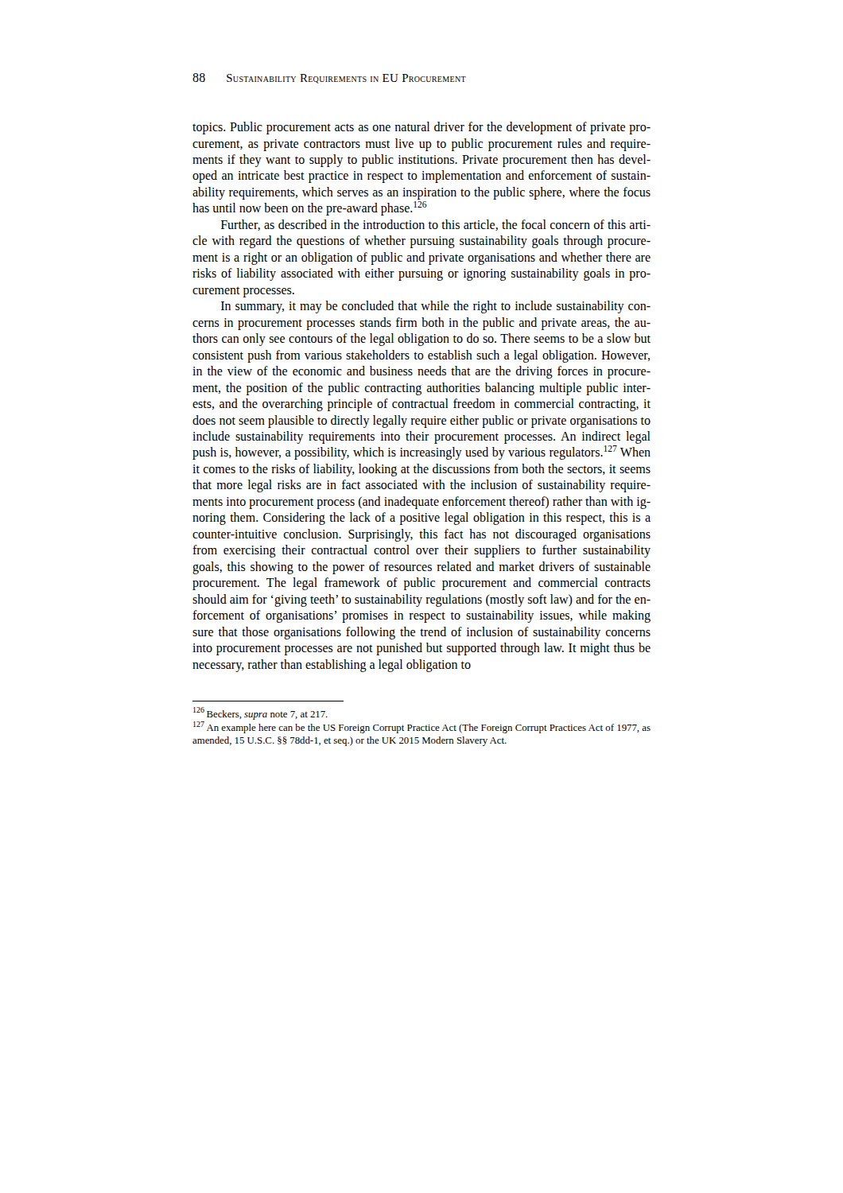88 Sustainability Requirements in EU Procurement
topics. Public procurement acts as one natural driver for the development of private procurement, as private contractors must live up to public procurement rules and requirements if they want to supply to public institutions. Private procurement then has developed an intricate best practice in respect to implementation and enforcement of sustainability requirements, which serves as an inspiration to the public sphere, where the focus has until now been on the pre-award phase.126
Further, as described in the introduction to this article, the focal concern of this article with regard the questions of whether pursuing sustainability goals through procurement is a right or an obligation of public and private organisations and whether there are risks of liability associated with either pursuing or ignoring sustainability goals in procurement processes.
In summary, it may be concluded that while the right to include sustainability concerns in procurement processes stands firm both in the public and private areas, the authors can only see contours of the legal obligation to do so. There seems to be a slow but consistent push from various stakeholders to establish such a legal obligation. However, in the view of the economic and business needs that are the driving forces in procurement, the position of the public contracting authorities balancing multiple public interests, and the overarching principle of contractual freedom in commercial contracting, it does not seem plausible to directly legally require either public or private organisations to include sustainability requirements into their procurement processes. An indirect legal push is, however, a possibility, which is increasingly used by various regulators.127 When it comes to the risks of liability, looking at the discussions from both the sectors, it seems that more legal risks are in fact associated with the inclusion of sustainability requirements into procurement process (and inadequate enforcement thereof) rather than with ignoring them. Considering the lack of a positive legal obligation in this respect, this is a counter-intuitive conclusion. Surprisingly, this fact has not discouraged organisations from exercising their contractual control over their suppliers to further sustainability goals, this showing to the power of resources related and market drivers of sustainable procurement. The legal framework of public procurement and commercial contracts should aim for ‘giving teeth’ to sustainability regulations (mostly soft law) and for the enforcement of organisations’ promises in respect to sustainability issues, while making sure that those organisations following the trend of inclusion of sustainability concerns into procurement processes are not punished but supported through law. It might thus be necessary, rather than establishing a legal obligation to
126 Beckers, supra note 7, at 217.
127 An example here can be the US Foreign Corrupt Practice Act (The Foreign Corrupt Practices Act of 1977, as amended, 15 U.S.C. §§ 78dd-1, et seq.) or the UK 2015 Modern Slavery Act.